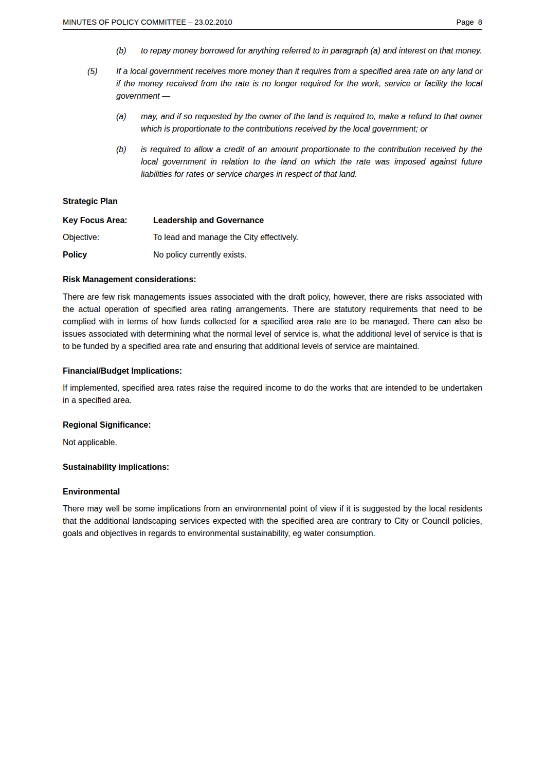Minutes of Policy Committee – 23.02.2010 Page 8
(b)
to repay money borrowed for anything referred to in paragraph (a) and interest on that money.
(5)
If a local government receives more money than it requires from a specified area rate on any land or if the money received from the rate is no longer required for the work, service or facility the local government —
(a)
may, and if so requested by the owner of the land is required to, make a refund to that owner which is proportionate to the contributions received by the local government; or
(b)
is required to allow a credit of an amount proportionate to the contribution received by the local government in relation to the land on which the rate was imposed against future liabilities for rates or service charges in respect of that land.
Strategic Plan
Key Focus Area:
Leadership and Governance
Objective:
To lead and manage the City effectively.
Policy
No policy currently exists.
Risk Management considerations:
There are few risk managements issues associated with the draft policy, however, there are risks associated with the actual operation of specified area rating arrangements. There are statutory requirements that need to be complied with in terms of how funds collected for a specified area rate are to be managed. There can also be issues associated with determining what the normal level of service is, what the additional level of service is that is to be funded by a specified area rate and ensuring that additional levels of service are maintained.
Financial/Budget Implications:
If implemented, specified area rates raise the required income to do the works that are intended to be undertaken in a specified area.
Regional Significance:
Not applicable.
Sustainability implications:
Environmental
There may well be some implications from an environmental point of view if it is suggested by the local residents that the additional landscaping services expected with the specified area are contrary to City or Council policies, goals and objectives in regards to environmental sustainability, eg water consumption.